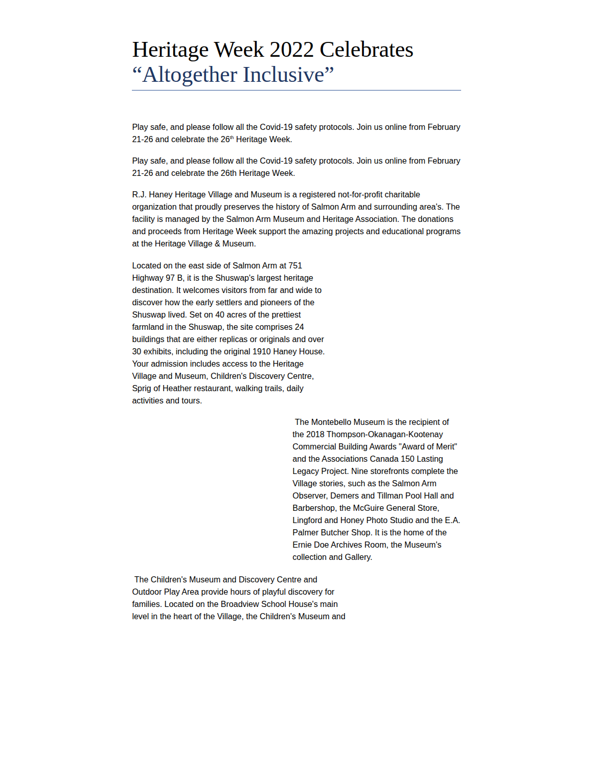Heritage Week 2022 Celebrates“Altogether Inclusive”
Play safe, and please follow all the Covid-19 safety protocols. Join us online from February 21-26 and celebrate the 26th Heritage Week.
Play safe, and please follow all the Covid-19 safety protocols. Join us online from February 21-26 and celebrate the 26th Heritage Week.
R.J. Haney Heritage Village and Museum is a registered not-for-profit charitable organization that proudly preserves the history of Salmon Arm and surrounding area's. The facility is managed by the Salmon Arm Museum and Heritage Association. The donations and proceeds from Heritage Week support the amazing projects and educational programs at the Heritage Village & Museum.
Located on the east side of Salmon Arm at 751 Highway 97 B, it is the Shuswap's largest heritage destination. It welcomes visitors from far and wide to discover how the early settlers and pioneers of the Shuswap lived. Set on 40 acres of the prettiest farmland in the Shuswap, the site comprises 24 buildings that are either replicas or originals and over 30 exhibits, including the original 1910 Haney House. Your admission includes access to the Heritage Village and Museum, Children's Discovery Centre, Sprig of Heather restaurant, walking trails, daily activities and tours.
The Montebello Museum is the recipient of the 2018 Thompson-Okanagan-Kootenay Commercial Building Awards "Award of Merit" and the Associations Canada 150 Lasting Legacy Project. Nine storefronts complete the Village stories, such as the Salmon Arm Observer, Demers and Tillman Pool Hall and Barbershop, the McGuire General Store, Lingford and Honey Photo Studio and the E.A. Palmer Butcher Shop. It is the home of the Ernie Doe Archives Room, the Museum's collection and Gallery.
The Children's Museum and Discovery Centre and Outdoor Play Area provide hours of playful discovery for families. Located on the Broadview School House's main level in the heart of the Village, the Children's Museum and